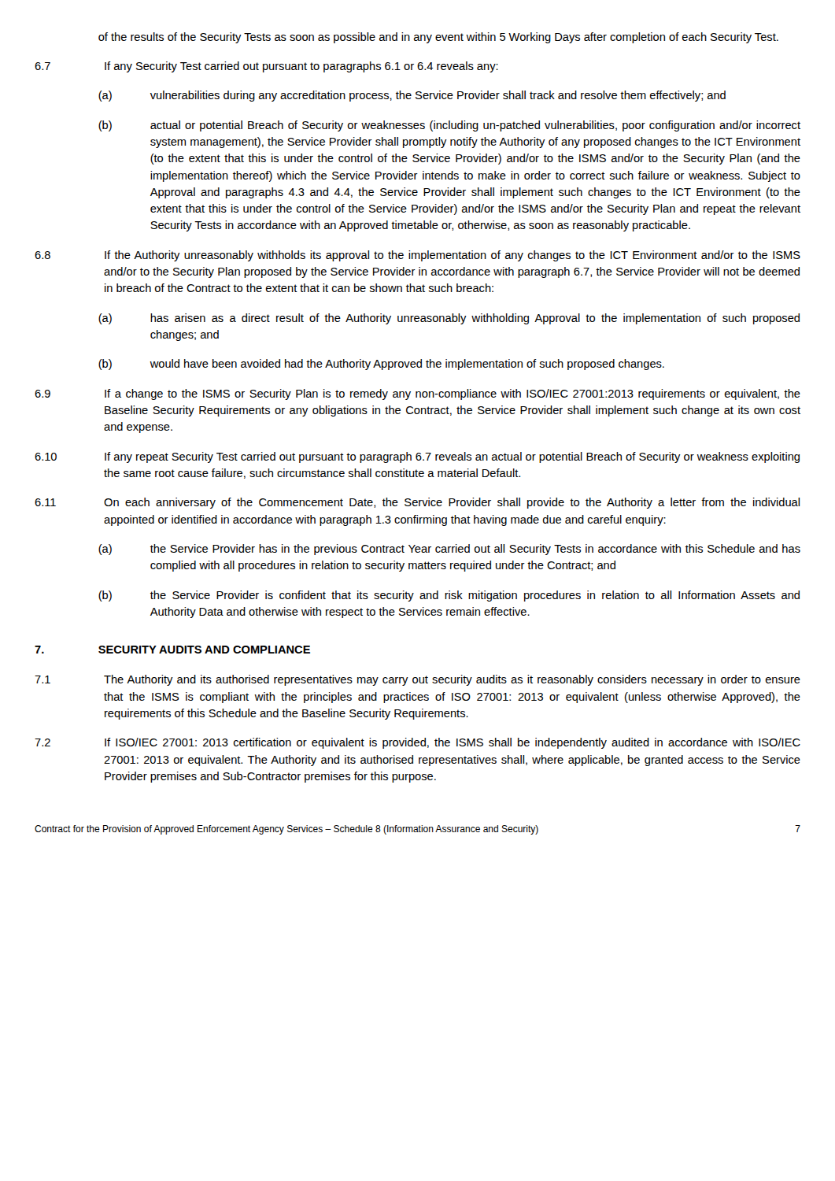of the results of the Security Tests as soon as possible and in any event within 5 Working Days after completion of each Security Test.
6.7
If any Security Test carried out pursuant to paragraphs 6.1 or 6.4 reveals any:
(a)
vulnerabilities during any accreditation process, the Service Provider shall track and resolve them effectively; and
(b)
actual or potential Breach of Security or weaknesses (including un-patched vulnerabilities, poor configuration and/or incorrect system management), the Service Provider shall promptly notify the Authority of any proposed changes to the ICT Environment (to the extent that this is under the control of the Service Provider) and/or to the ISMS and/or to the Security Plan (and the implementation thereof) which the Service Provider intends to make in order to correct such failure or weakness. Subject to Approval and paragraphs 4.3 and 4.4, the Service Provider shall implement such changes to the ICT Environment (to the extent that this is under the control of the Service Provider) and/or the ISMS and/or the Security Plan and repeat the relevant Security Tests in accordance with an Approved timetable or, otherwise, as soon as reasonably practicable.
6.8
If the Authority unreasonably withholds its approval to the implementation of any changes to the ICT Environment and/or to the ISMS and/or to the Security Plan proposed by the Service Provider in accordance with paragraph 6.7, the Service Provider will not be deemed in breach of the Contract to the extent that it can be shown that such breach:
(a)
has arisen as a direct result of the Authority unreasonably withholding Approval to the implementation of such proposed changes; and
(b)
would have been avoided had the Authority Approved the implementation of such proposed changes.
6.9
If a change to the ISMS or Security Plan is to remedy any non-compliance with ISO/IEC 27001:2013 requirements or equivalent, the Baseline Security Requirements or any obligations in the Contract, the Service Provider shall implement such change at its own cost and expense.
6.10
If any repeat Security Test carried out pursuant to paragraph 6.7 reveals an actual or potential Breach of Security or weakness exploiting the same root cause failure, such circumstance shall constitute a material Default.
6.11
On each anniversary of the Commencement Date, the Service Provider shall provide to the Authority a letter from the individual appointed or identified in accordance with paragraph 1.3 confirming that having made due and careful enquiry:
(a)
the Service Provider has in the previous Contract Year carried out all Security Tests in accordance with this Schedule and has complied with all procedures in relation to security matters required under the Contract; and
(b)
the Service Provider is confident that its security and risk mitigation procedures in relation to all Information Assets and Authority Data and otherwise with respect to the Services remain effective.
7.
Security Audits and Compliance
7.1
The Authority and its authorised representatives may carry out security audits as it reasonably considers necessary in order to ensure that the ISMS is compliant with the principles and practices of ISO 27001: 2013 or equivalent (unless otherwise Approved), the requirements of this Schedule and the Baseline Security Requirements.
7.2
If ISO/IEC 27001: 2013 certification or equivalent is provided, the ISMS shall be independently audited in accordance with ISO/IEC 27001: 2013 or equivalent. The Authority and its authorised representatives shall, where applicable, be granted access to the Service Provider premises and Sub-Contractor premises for this purpose.
Contract for the Provision of Approved Enforcement Agency Services – Schedule 8 (Information Assurance and Security)
7